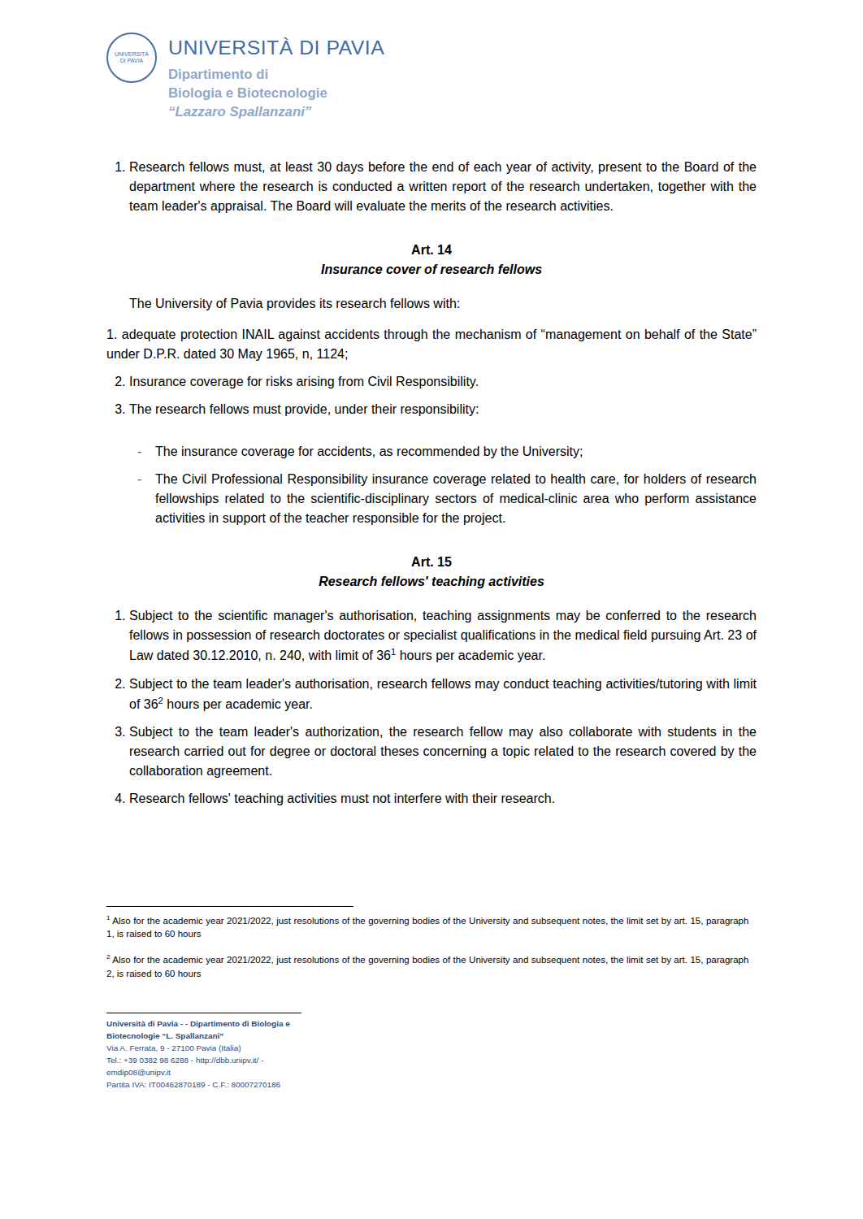UNIVERSITÀ
DI PAVIA
UNIVERSITÀ DI PAVIA
Dipartimento di
Biologia e Biotecnologie
“Lazzaro Spallanzani”
Research fellows must, at least 30 days before the end of each year of activity, present to the Board of the department where the research is conducted a written report of the research undertaken, together with the team leader's appraisal. The Board will evaluate the merits of the research activities.
Art. 14
Insurance cover of research fellows
The University of Pavia provides its research fellows with:
1. adequate protection INAIL against accidents through the mechanism of “management on behalf of the State” under D.P.R. dated 30 May 1965, n, 1124;
Insurance coverage for risks arising from Civil Responsibility.
The research fellows must provide, under their responsibility:
The insurance coverage for accidents, as recommended by the University;
The Civil Professional Responsibility insurance coverage related to health care, for holders of research fellowships related to the scientific-disciplinary sectors of medical-clinic area who perform assistance activities in support of the teacher responsible for the project.
Art. 15
Research fellows' teaching activities
Subject to the scientific manager's authorisation, teaching assignments may be conferred to the research fellows in possession of research doctorates or specialist qualifications in the medical field pursuing Art. 23 of Law dated 30.12.2010, n. 240, with limit of 361 hours per academic year.
Subject to the team leader's authorisation, research fellows may conduct teaching activities/tutoring with limit of 362 hours per academic year.
Subject to the team leader's authorization, the research fellow may also collaborate with students in the research carried out for degree or doctoral theses concerning a topic related to the research covered by the collaboration agreement.
Research fellows' teaching activities must not interfere with their research.
1 Also for the academic year 2021/2022, just resolutions of the governing bodies of the University and subsequent notes, the limit set by art. 15, paragraph 1, is raised to 60 hours
2 Also for the academic year 2021/2022, just resolutions of the governing bodies of the University and subsequent notes, the limit set by art. 15, paragraph 2, is raised to 60 hours
Università di Pavia - - Dipartimento di Biologia e Biotecnologie “L. Spallanzani”
Via A. Ferrata, 9 - 27100 Pavia (Italia)
Tel.: +39 0382 98 6288 - http://dbb.unipv.it/ - emdip08@unipv.it
Partita IVA: IT00462870189 - C.F.: 80007270186